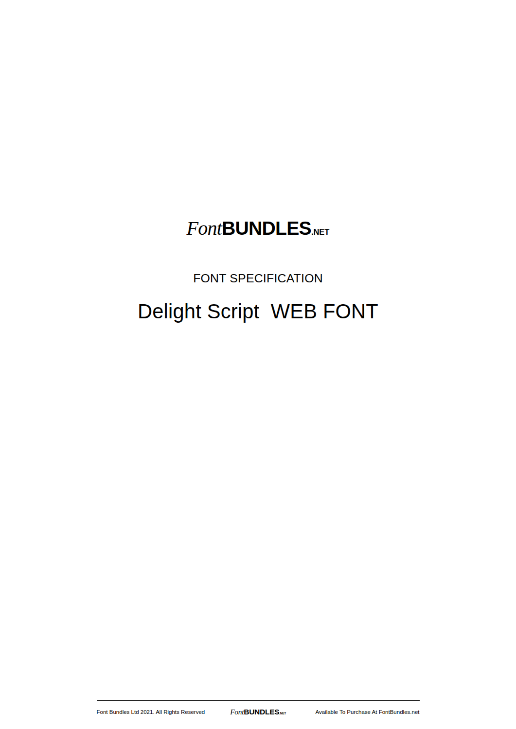Font BUNDLES.NET
FONT SPECIFICATION
Delight Script WEB FONT
Font Bundles Ltd 2021. All Rights Reserved
Font BUNDLES.NET
Available To Purchase At FontBundles.net